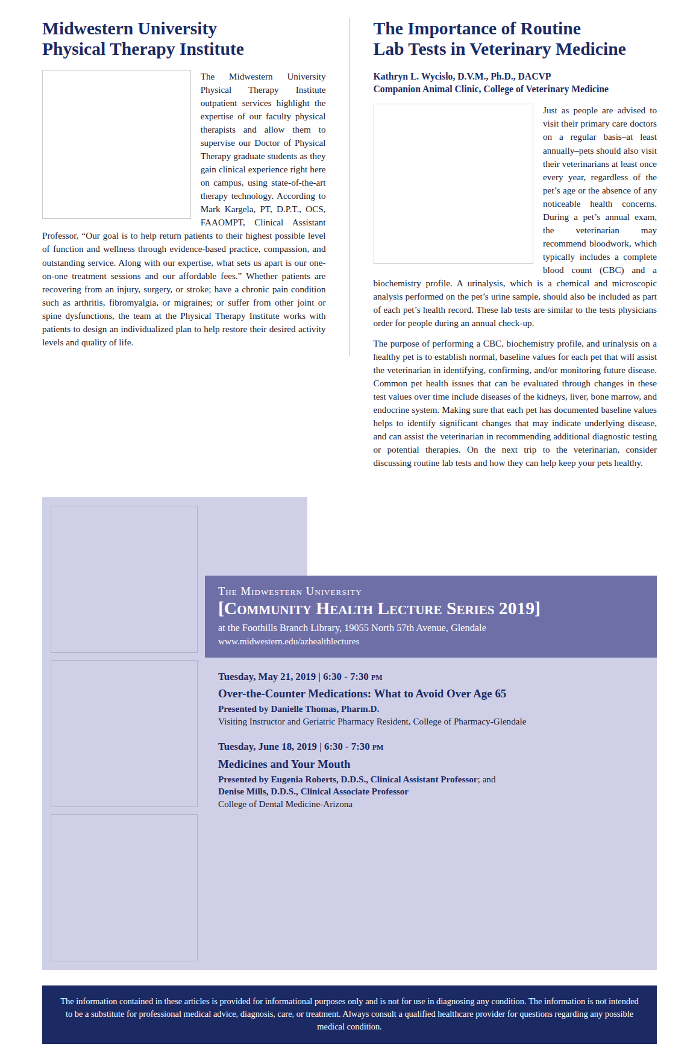Midwestern University
Physical Therapy Institute
The Midwestern University Physical Therapy Institute outpatient services highlight the expertise of our faculty physical therapists and allow them to supervise our Doctor of Physical Therapy graduate students as they gain clinical experience right here on campus, using state-of-the-art therapy technology. According to Mark Kargela, PT, D.P.T., OCS, FAAOMPT, Clinical Assistant Professor, “Our goal is to help return patients to their highest possible level of function and wellness through evidence-based practice, compassion, and outstanding service. Along with our expertise, what sets us apart is our one-on-one treatment sessions and our affordable fees.” Whether patients are recovering from an injury, surgery, or stroke; have a chronic pain condition such as arthritis, fibromyalgia, or migraines; or suffer from other joint or spine dysfunctions, the team at the Physical Therapy Institute works with patients to design an individualized plan to help restore their desired activity levels and quality of life.
The Importance of Routine
Lab Tests in Veterinary Medicine
Kathryn L. Wycislo, D.V.M., Ph.D., DACVP
Companion Animal Clinic, College of Veterinary Medicine
Just as people are advised to visit their primary care doctors on a regular basis–at least annually–pets should also visit their veterinarians at least once every year, regardless of the pet’s age or the absence of any noticeable health concerns. During a pet’s annual exam, the veterinarian may recommend bloodwork, which typically includes a complete blood count (CBC) and a biochemistry profile. A urinalysis, which is a chemical and microscopic analysis performed on the pet’s urine sample, should also be included as part of each pet’s health record. These lab tests are similar to the tests physicians order for people during an annual check-up.
The purpose of performing a CBC, biochemistry profile, and urinalysis on a healthy pet is to establish normal, baseline values for each pet that will assist the veterinarian in identifying, confirming, and/or monitoring future disease. Common pet health issues that can be evaluated through changes in these test values over time include diseases of the kidneys, liver, bone marrow, and endocrine system. Making sure that each pet has documented baseline values helps to identify significant changes that may indicate underlying disease, and can assist the veterinarian in recommending additional diagnostic testing or potential therapies. On the next trip to the veterinarian, consider discussing routine lab tests and how they can help keep your pets healthy.
The Midwestern University [Community Health Lecture Series 2019] at the Foothills Branch Library, 19055 North 57th Avenue, Glendale www.midwestern.edu/azhealthlectures
Tuesday, May 21, 2019 | 6:30 - 7:30 pm
Over-the-Counter Medications: What to Avoid Over Age 65
Presented by Danielle Thomas, Pharm.D.
Visiting Instructor and Geriatric Pharmacy Resident, College of Pharmacy-Glendale
Tuesday, June 18, 2019 | 6:30 - 7:30 pm
Medicines and Your Mouth
Presented by Eugenia Roberts, D.D.S., Clinical Assistant Professor; and
Denise Mills, D.D.S., Clinical Associate Professor
College of Dental Medicine-Arizona
The information contained in these articles is provided for informational purposes only and is not for use in diagnosing any condition. The information is not intended to be a substitute for professional medical advice, diagnosis, care, or treatment. Always consult a qualified healthcare provider for questions regarding any possible medical condition.